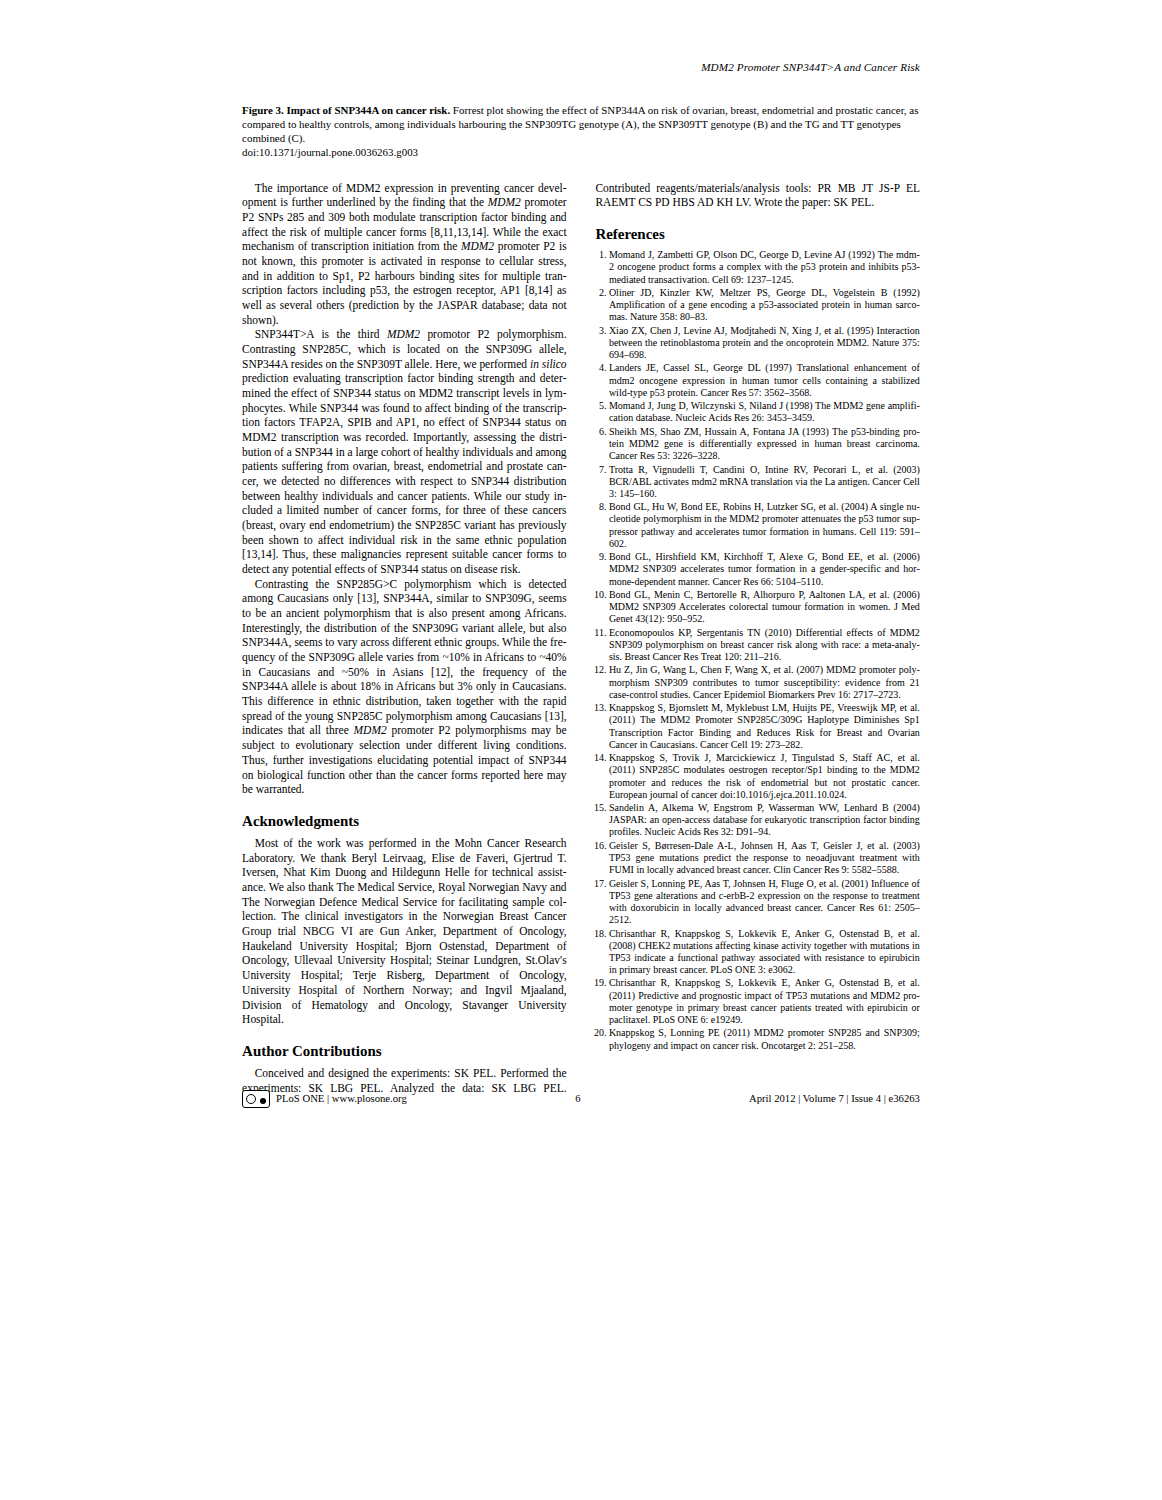MDM2 Promoter SNP344T>A and Cancer Risk
Figure 3. Impact of SNP344A on cancer risk. Forrest plot showing the effect of SNP344A on risk of ovarian, breast, endometrial and prostatic cancer, as compared to healthy controls, among individuals harbouring the SNP309TG genotype (A), the SNP309TT genotype (B) and the TG and TT genotypes combined (C). doi:10.1371/journal.pone.0036263.g003
The importance of MDM2 expression in preventing cancer development is further underlined by the finding that the MDM2 promoter P2 SNPs 285 and 309 both modulate transcription factor binding and affect the risk of multiple cancer forms [8,11,13,14]. While the exact mechanism of transcription initiation from the MDM2 promoter P2 is not known, this promoter is activated in response to cellular stress, and in addition to Sp1, P2 harbours binding sites for multiple transcription factors including p53, the estrogen receptor, AP1 [8,14] as well as several others (prediction by the JASPAR database; data not shown).
SNP344T>A is the third MDM2 promotor P2 polymorphism. Contrasting SNP285C, which is located on the SNP309G allele, SNP344A resides on the SNP309T allele. Here, we performed in silico prediction evaluating transcription factor binding strength and determined the effect of SNP344 status on MDM2 transcript levels in lymphocytes. While SNP344 was found to affect binding of the transcription factors TFAP2A, SPIB and AP1, no effect of SNP344 status on MDM2 transcription was recorded. Importantly, assessing the distribution of a SNP344 in a large cohort of healthy individuals and among patients suffering from ovarian, breast, endometrial and prostate cancer, we detected no differences with respect to SNP344 distribution between healthy individuals and cancer patients. While our study included a limited number of cancer forms, for three of these cancers (breast, ovary end endometrium) the SNP285C variant has previously been shown to affect individual risk in the same ethnic population [13,14]. Thus, these malignancies represent suitable cancer forms to detect any potential effects of SNP344 status on disease risk.
Contrasting the SNP285G>C polymorphism which is detected among Caucasians only [13], SNP344A, similar to SNP309G, seems to be an ancient polymorphism that is also present among Africans. Interestingly, the distribution of the SNP309G variant allele, but also SNP344A, seems to vary across different ethnic groups. While the frequency of the SNP309G allele varies from ~10% in Africans to ~40% in Caucasians and ~50% in Asians [12], the frequency of the SNP344A allele is about 18% in Africans but 3% only in Caucasians. This difference in ethnic distribution, taken together with the rapid spread of the young SNP285C polymorphism among Caucasians [13], indicates that all three MDM2 promoter P2 polymorphisms may be subject to evolutionary selection under different living conditions. Thus, further investigations elucidating potential impact of SNP344 on biological function other than the cancer forms reported here may be warranted.
Acknowledgments
Most of the work was performed in the Mohn Cancer Research Laboratory. We thank Beryl Leirvaag, Elise de Faveri, Gjertrud T. Iversen, Nhat Kim Duong and Hildegunn Helle for technical assistance. We also thank The Medical Service, Royal Norwegian Navy and The Norwegian Defence Medical Service for facilitating sample collection. The clinical investigators in the Norwegian Breast Cancer Group trial NBCG VI are Gun Anker, Department of Oncology, Haukeland University Hospital; Bjorn Ostenstad, Department of Oncology, Ullevaal University Hospital; Steinar Lundgren, St.Olav's University Hospital; Terje Risberg, Department of Oncology, University Hospital of Northern Norway; and Ingvil Mjaaland, Division of Hematology and Oncology, Stavanger University Hospital.
Author Contributions
Conceived and designed the experiments: SK PEL. Performed the experiments: SK LBG PEL. Analyzed the data: SK LBG PEL. Contributed reagents/materials/analysis tools: PR MB JT JS-P EL RAEMT CS PD HBS AD KH LV. Wrote the paper: SK PEL.
References
Momand J, Zambetti GP, Olson DC, George D, Levine AJ (1992) The mdm-2 oncogene product forms a complex with the p53 protein and inhibits p53-mediated transactivation. Cell 69: 1237–1245.
Oliner JD, Kinzler KW, Meltzer PS, George DL, Vogelstein B (1992) Amplification of a gene encoding a p53-associated protein in human sarcomas. Nature 358: 80–83.
Xiao ZX, Chen J, Levine AJ, Modjtahedi N, Xing J, et al. (1995) Interaction between the retinoblastoma protein and the oncoprotein MDM2. Nature 375: 694–698.
Landers JE, Cassel SL, George DL (1997) Translational enhancement of mdm2 oncogene expression in human tumor cells containing a stabilized wild-type p53 protein. Cancer Res 57: 3562–3568.
Momand J, Jung D, Wilczynski S, Niland J (1998) The MDM2 gene amplification database. Nucleic Acids Res 26: 3453–3459.
Sheikh MS, Shao ZM, Hussain A, Fontana JA (1993) The p53-binding protein MDM2 gene is differentially expressed in human breast carcinoma. Cancer Res 53: 3226–3228.
Trotta R, Vignudelli T, Candini O, Intine RV, Pecorari L, et al. (2003) BCR/ABL activates mdm2 mRNA translation via the La antigen. Cancer Cell 3: 145–160.
Bond GL, Hu W, Bond EE, Robins H, Lutzker SG, et al. (2004) A single nucleotide polymorphism in the MDM2 promoter attenuates the p53 tumor suppressor pathway and accelerates tumor formation in humans. Cell 119: 591–602.
Bond GL, Hirshfield KM, Kirchhoff T, Alexe G, Bond EE, et al. (2006) MDM2 SNP309 accelerates tumor formation in a gender-specific and hormone-dependent manner. Cancer Res 66: 5104–5110.
Bond GL, Menin C, Bertorelle R, Alhorpuro P, Aaltonen LA, et al. (2006) MDM2 SNP309 Accelerates colorectal tumour formation in women. J Med Genet 43(12): 950–952.
Economopoulos KP, Sergentanis TN (2010) Differential effects of MDM2 SNP309 polymorphism on breast cancer risk along with race: a meta-analysis. Breast Cancer Res Treat 120: 211–216.
Hu Z, Jin G, Wang L, Chen F, Wang X, et al. (2007) MDM2 promoter polymorphism SNP309 contributes to tumor susceptibility: evidence from 21 case-control studies. Cancer Epidemiol Biomarkers Prev 16: 2717–2723.
Knappskog S, Bjornslett M, Myklebust LM, Huijts PE, Vreeswijk MP, et al. (2011) The MDM2 Promoter SNP285C/309G Haplotype Diminishes Sp1 Transcription Factor Binding and Reduces Risk for Breast and Ovarian Cancer in Caucasians. Cancer Cell 19: 273–282.
Knappskog S, Trovik J, Marcickiewicz J, Tingulstad S, Staff AC, et al. (2011) SNP285C modulates oestrogen receptor/Sp1 binding to the MDM2 promoter and reduces the risk of endometrial but not prostatic cancer. European journal of cancer doi:10.1016/j.ejca.2011.10.024.
Sandelin A, Alkema W, Engstrom P, Wasserman WW, Lenhard B (2004) JASPAR: an open-access database for eukaryotic transcription factor binding profiles. Nucleic Acids Res 32: D91–94.
Geisler S, Børresen-Dale A-L, Johnsen H, Aas T, Geisler J, et al. (2003) TP53 gene mutations predict the response to neoadjuvant treatment with FUMI in locally advanced breast cancer. Clin Cancer Res 9: 5582–5588.
Geisler S, Lonning PE, Aas T, Johnsen H, Fluge O, et al. (2001) Influence of TP53 gene alterations and c-erbB-2 expression on the response to treatment with doxorubicin in locally advanced breast cancer. Cancer Res 61: 2505–2512.
Chrisanthar R, Knappskog S, Lokkevik E, Anker G, Ostenstad B, et al. (2008) CHEK2 mutations affecting kinase activity together with mutations in TP53 indicate a functional pathway associated with resistance to epirubicin in primary breast cancer. PLoS ONE 3: e3062.
Chrisanthar R, Knappskog S, Lokkevik E, Anker G, Ostenstad B, et al. (2011) Predictive and prognostic impact of TP53 mutations and MDM2 promoter genotype in primary breast cancer patients treated with epirubicin or paclitaxel. PLoS ONE 6: e19249.
Knappskog S, Lonning PE (2011) MDM2 promoter SNP285 and SNP309; phylogeny and impact on cancer risk. Oncotarget 2: 251–258.
PLoS ONE | www.plosone.org
6
April 2012 | Volume 7 | Issue 4 | e36263